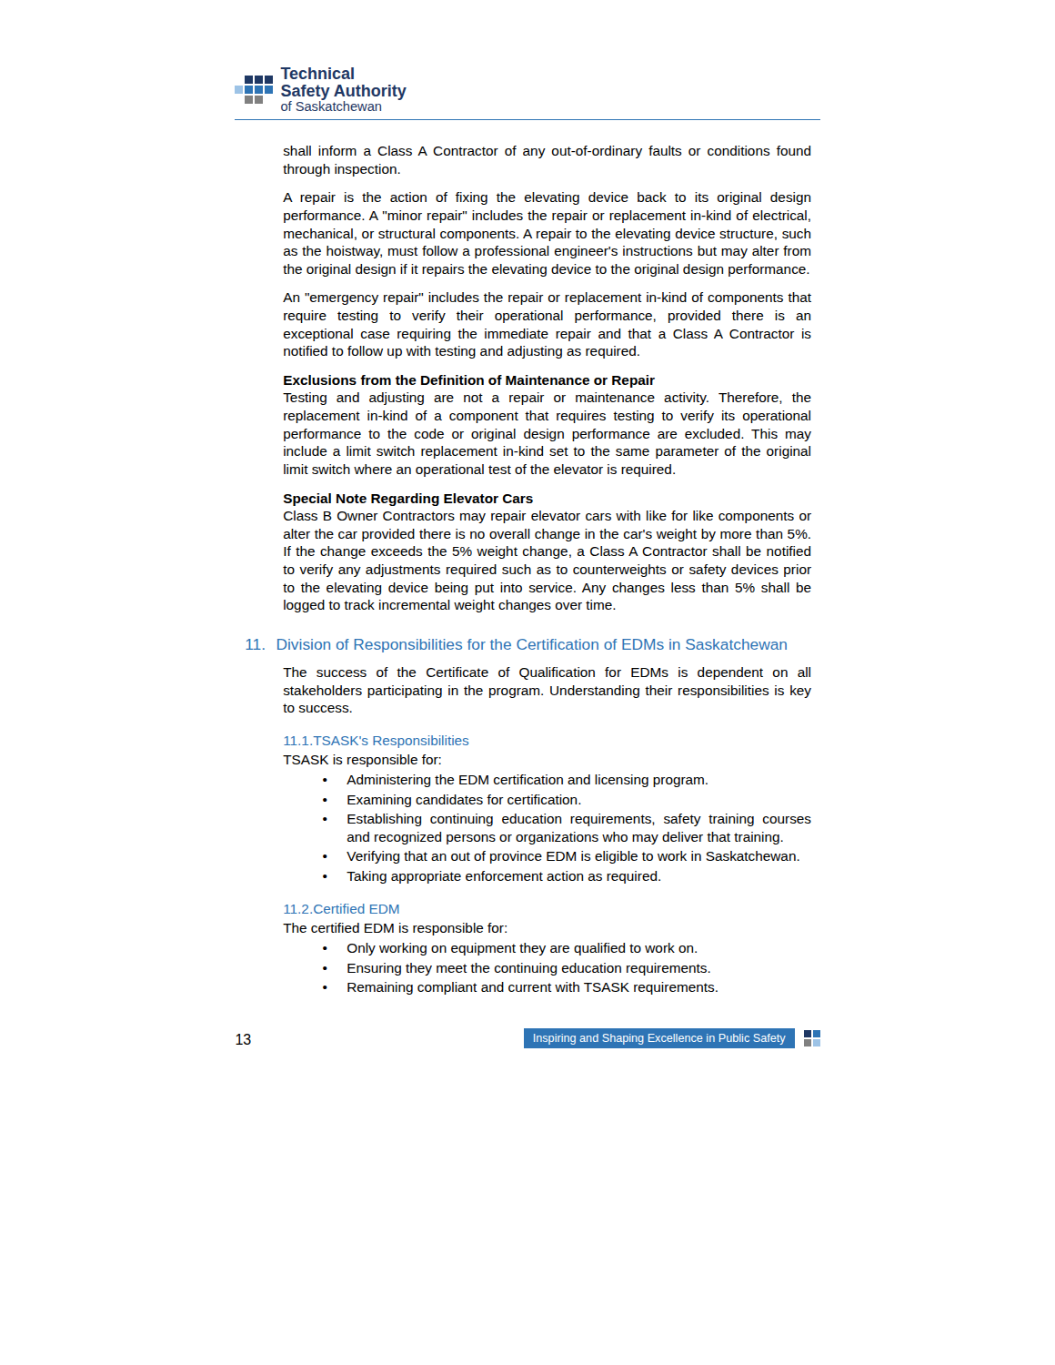Technical
Safety Authority
of Saskatchewan
shall inform a Class A Contractor of any out-of-ordinary faults or conditions found through inspection.
A repair is the action of fixing the elevating device back to its original design performance. A "minor repair" includes the repair or replacement in-kind of electrical, mechanical, or structural components. A repair to the elevating device structure, such as the hoistway, must follow a professional engineer's instructions but may alter from the original design if it repairs the elevating device to the original design performance.
An "emergency repair" includes the repair or replacement in-kind of components that require testing to verify their operational performance, provided there is an exceptional case requiring the immediate repair and that a Class A Contractor is notified to follow up with testing and adjusting as required.
Exclusions from the Definition of Maintenance or Repair
Testing and adjusting are not a repair or maintenance activity. Therefore, the replacement in-kind of a component that requires testing to verify its operational performance to the code or original design performance are excluded. This may include a limit switch replacement in-kind set to the same parameter of the original limit switch where an operational test of the elevator is required.
Special Note Regarding Elevator Cars
Class B Owner Contractors may repair elevator cars with like for like components or alter the car provided there is no overall change in the car's weight by more than 5%. If the change exceeds the 5% weight change, a Class A Contractor shall be notified to verify any adjustments required such as to counterweights or safety devices prior to the elevating device being put into service. Any changes less than 5% shall be logged to track incremental weight changes over time.
11. Division of Responsibilities for the Certification of EDMs in Saskatchewan
The success of the Certificate of Qualification for EDMs is dependent on all stakeholders participating in the program. Understanding their responsibilities is key to success.
11.1.TSASK's Responsibilities
TSASK is responsible for:
Administering the EDM certification and licensing program.
Examining candidates for certification.
Establishing continuing education requirements, safety training courses and recognized persons or organizations who may deliver that training.
Verifying that an out of province EDM is eligible to work in Saskatchewan.
Taking appropriate enforcement action as required.
11.2.Certified EDM
The certified EDM is responsible for:
Only working on equipment they are qualified to work on.
Ensuring they meet the continuing education requirements.
Remaining compliant and current with TSASK requirements.
13
Inspiring and Shaping Excellence in Public Safety